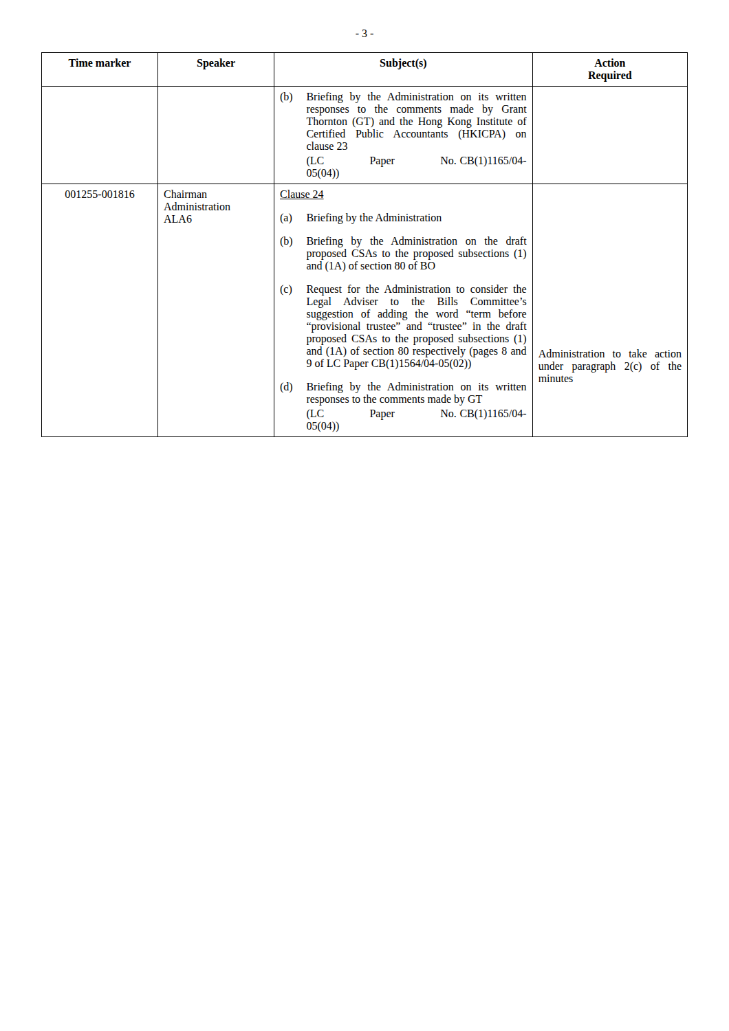- 3 -
| Time marker | Speaker | Subject(s) | Action Required |
| --- | --- | --- | --- |
| | | (b) Briefing by the Administration on its written responses to the comments made by Grant Thornton (GT) and the Hong Kong Institute of Certified Public Accountants (HKICPA) on clause 23 (LC Paper No. CB(1)1165/04-05(04)) | |
| 001255-001816 | Chairman Administration ALA6 | Clause 24 (a) Briefing by the Administration (b) Briefing by the Administration on the draft proposed CSAs to the proposed subsections (1) and (1A) of section 80 of BO (c) Request for the Administration to consider the Legal Adviser to the Bills Committee’s suggestion of adding the word “term before “provisional trustee” and “trustee” in the draft proposed CSAs to the proposed subsections (1) and (1A) of section 80 respectively (pages 8 and 9 of LC Paper CB(1)1564/04-05(02)) (d) Briefing by the Administration on its written responses to the comments made by GT (LC Paper No. CB(1)1165/04-05(04)) | Administration to take action under paragraph 2(c) of the minutes |